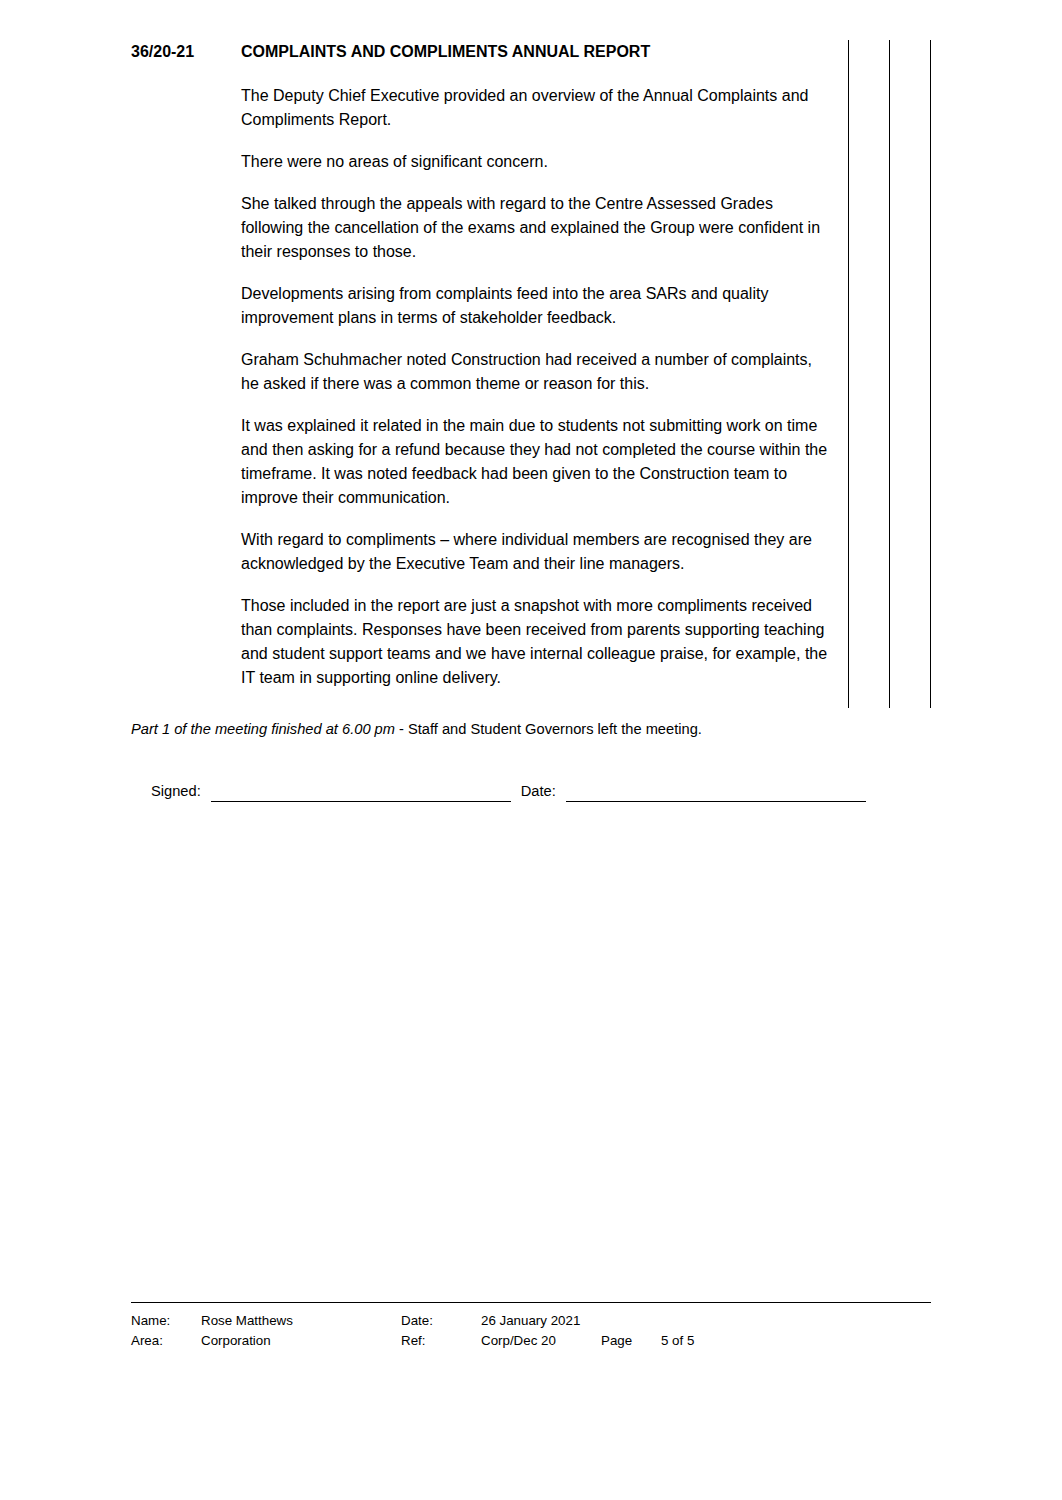36/20-21
COMPLAINTS AND COMPLIMENTS ANNUAL REPORT
The Deputy Chief Executive provided an overview of the Annual Complaints and Compliments Report.
There were no areas of significant concern.
She talked through the appeals with regard to the Centre Assessed Grades following the cancellation of the exams and explained the Group were confident in their responses to those.
Developments arising from complaints feed into the area SARs and quality improvement plans in terms of stakeholder feedback.
Graham Schuhmacher noted Construction had received a number of complaints, he asked if there was a common theme or reason for this.
It was explained it related in the main due to students not submitting work on time and then asking for a refund because they had not completed the course within the timeframe. It was noted feedback had been given to the Construction team to improve their communication.
With regard to compliments – where individual members are recognised they are acknowledged by the Executive Team and their line managers.
Those included in the report are just a snapshot with more compliments received than complaints. Responses have been received from parents supporting teaching and student support teams and we have internal colleague praise, for example, the IT team in supporting online delivery.
Part 1 of the meeting finished at 6.00 pm - Staff and Student Governors left the meeting.
Signed: Date:
Name:
Rose Matthews
Date:
26 January 2021
Area:
Corporation
Ref:
Corp/Dec 20
Page
5 of 5